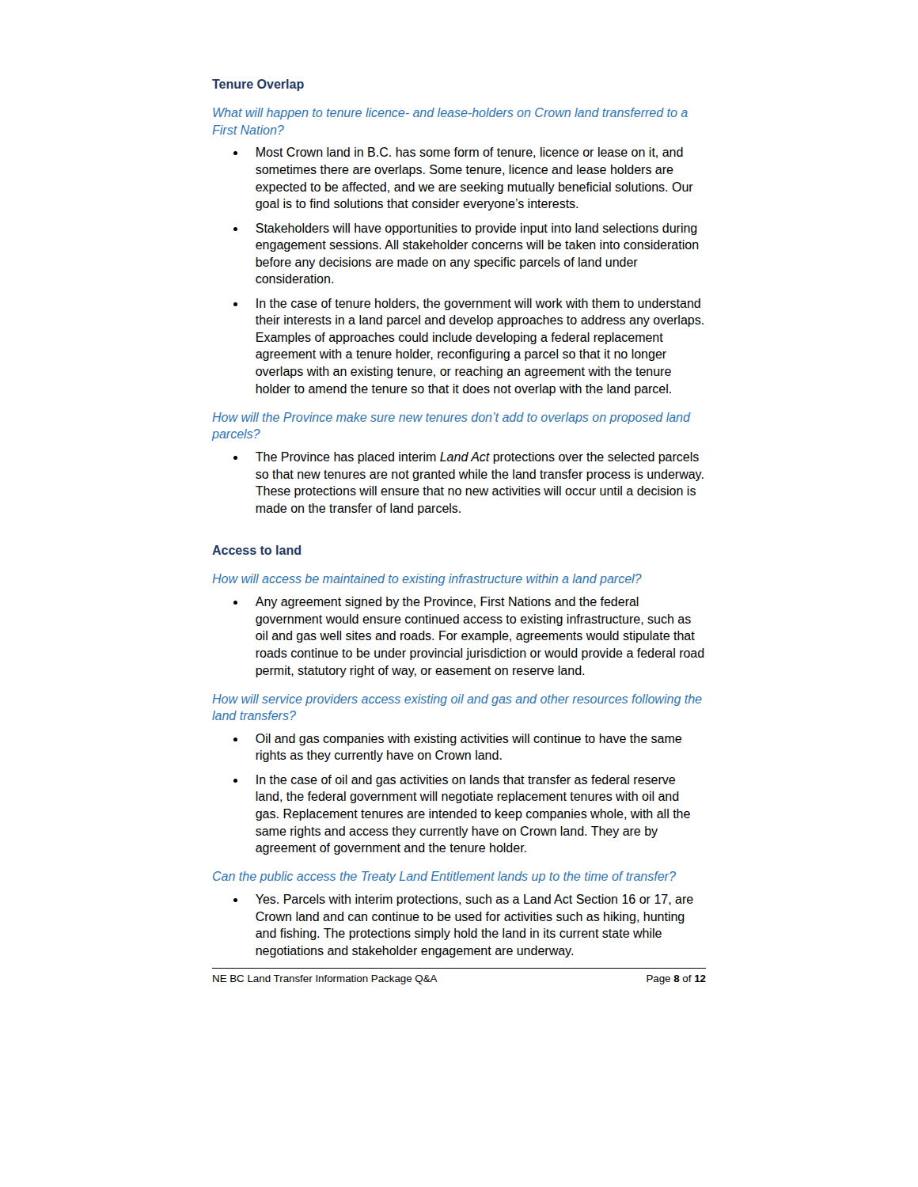Tenure Overlap
What will happen to tenure licence- and lease-holders on Crown land transferred to a First Nation?
Most Crown land in B.C. has some form of tenure, licence or lease on it, and sometimes there are overlaps. Some tenure, licence and lease holders are expected to be affected, and we are seeking mutually beneficial solutions. Our goal is to find solutions that consider everyone’s interests.
Stakeholders will have opportunities to provide input into land selections during engagement sessions. All stakeholder concerns will be taken into consideration before any decisions are made on any specific parcels of land under consideration.
In the case of tenure holders, the government will work with them to understand their interests in a land parcel and develop approaches to address any overlaps. Examples of approaches could include developing a federal replacement agreement with a tenure holder, reconfiguring a parcel so that it no longer overlaps with an existing tenure, or reaching an agreement with the tenure holder to amend the tenure so that it does not overlap with the land parcel.
How will the Province make sure new tenures don’t add to overlaps on proposed land parcels?
The Province has placed interim Land Act protections over the selected parcels so that new tenures are not granted while the land transfer process is underway. These protections will ensure that no new activities will occur until a decision is made on the transfer of land parcels.
Access to land
How will access be maintained to existing infrastructure within a land parcel?
Any agreement signed by the Province, First Nations and the federal government would ensure continued access to existing infrastructure, such as oil and gas well sites and roads. For example, agreements would stipulate that roads continue to be under provincial jurisdiction or would provide a federal road permit, statutory right of way, or easement on reserve land.
How will service providers access existing oil and gas and other resources following the land transfers?
Oil and gas companies with existing activities will continue to have the same rights as they currently have on Crown land.
In the case of oil and gas activities on lands that transfer as federal reserve land, the federal government will negotiate replacement tenures with oil and gas. Replacement tenures are intended to keep companies whole, with all the same rights and access they currently have on Crown land. They are by agreement of government and the tenure holder.
Can the public access the Treaty Land Entitlement lands up to the time of transfer?
Yes. Parcels with interim protections, such as a Land Act Section 16 or 17, are Crown land and can continue to be used for activities such as hiking, hunting and fishing. The protections simply hold the land in its current state while negotiations and stakeholder engagement are underway.
NE BC Land Transfer Information Package Q&A
Page 8 of 12